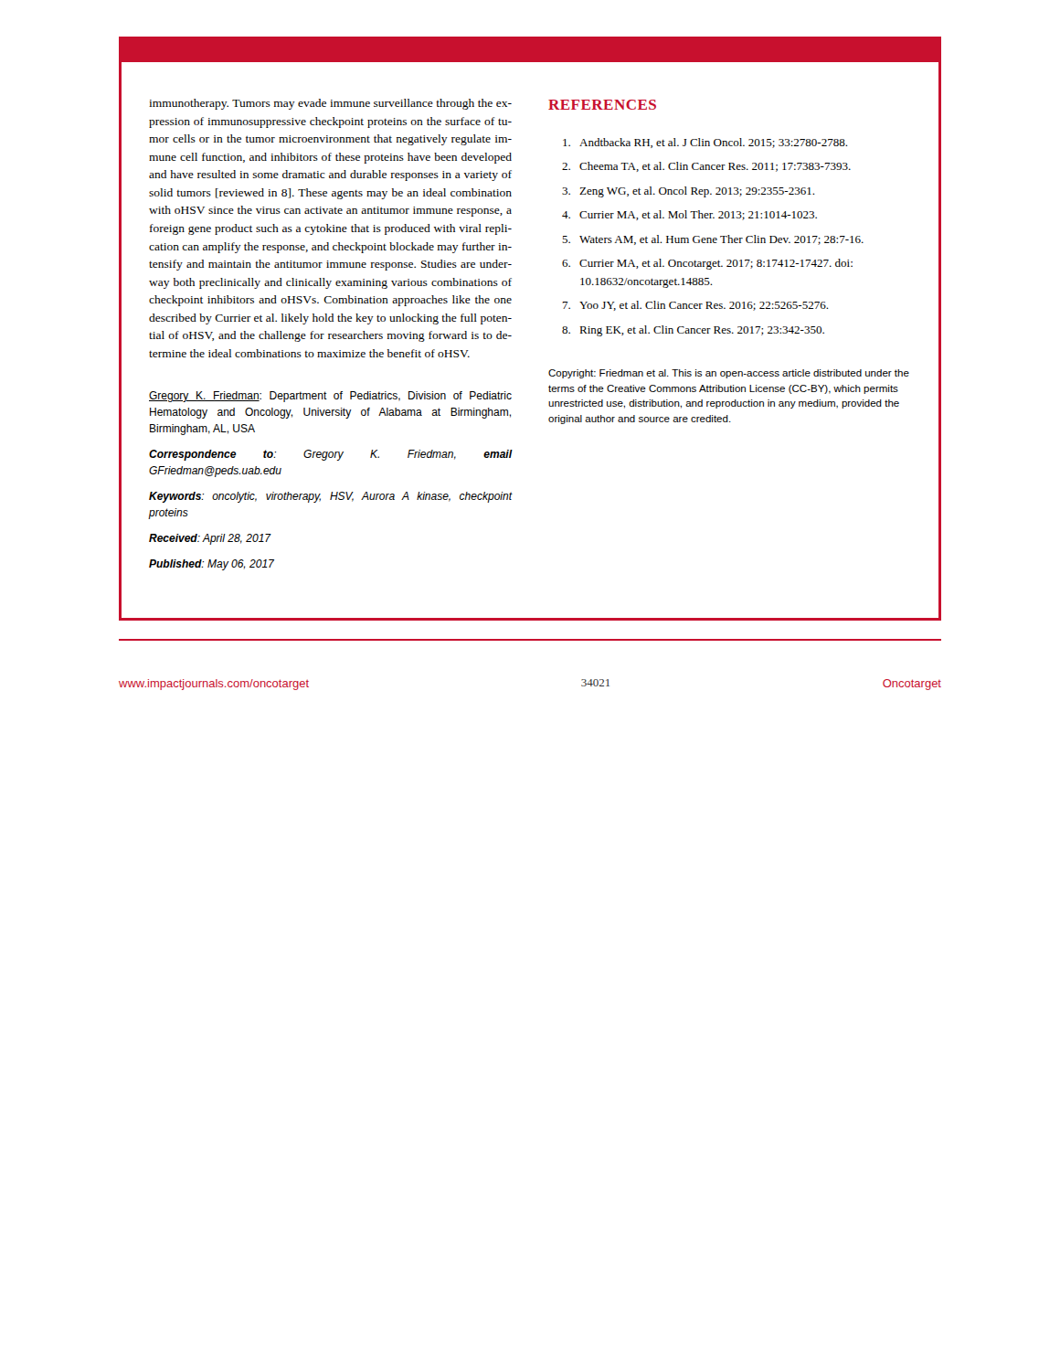immunotherapy. Tumors may evade immune surveillance through the expression of immunosuppressive checkpoint proteins on the surface of tumor cells or in the tumor microenvironment that negatively regulate immune cell function, and inhibitors of these proteins have been developed and have resulted in some dramatic and durable responses in a variety of solid tumors [reviewed in 8]. These agents may be an ideal combination with oHSV since the virus can activate an antitumor immune response, a foreign gene product such as a cytokine that is produced with viral replication can amplify the response, and checkpoint blockade may further intensify and maintain the antitumor immune response. Studies are underway both preclinically and clinically examining various combinations of checkpoint inhibitors and oHSVs. Combination approaches like the one described by Currier et al. likely hold the key to unlocking the full potential of oHSV, and the challenge for researchers moving forward is to determine the ideal combinations to maximize the benefit of oHSV.
Gregory K. Friedman: Department of Pediatrics, Division of Pediatric Hematology and Oncology, University of Alabama at Birmingham, Birmingham, AL, USA
Correspondence to: Gregory K. Friedman, email GFriedman@peds.uab.edu
Keywords: oncolytic, virotherapy, HSV, Aurora A kinase, checkpoint proteins
Received: April 28, 2017
Published: May 06, 2017
REFERENCES
Andtbacka RH, et al. J Clin Oncol. 2015; 33:2780-2788.
Cheema TA, et al. Clin Cancer Res. 2011; 17:7383-7393.
Zeng WG, et al. Oncol Rep. 2013; 29:2355-2361.
Currier MA, et al. Mol Ther. 2013; 21:1014-1023.
Waters AM, et al. Hum Gene Ther Clin Dev. 2017; 28:7-16.
Currier MA, et al. Oncotarget. 2017; 8:17412-17427. doi: 10.18632/oncotarget.14885.
Yoo JY, et al. Clin Cancer Res. 2016; 22:5265-5276.
Ring EK, et al. Clin Cancer Res. 2017; 23:342-350.
Copyright: Friedman et al. This is an open-access article distributed under the terms of the Creative Commons Attribution License (CC-BY), which permits unrestricted use, distribution, and reproduction in any medium, provided the original author and source are credited.
www.impactjournals.com/oncotarget
34021
Oncotarget